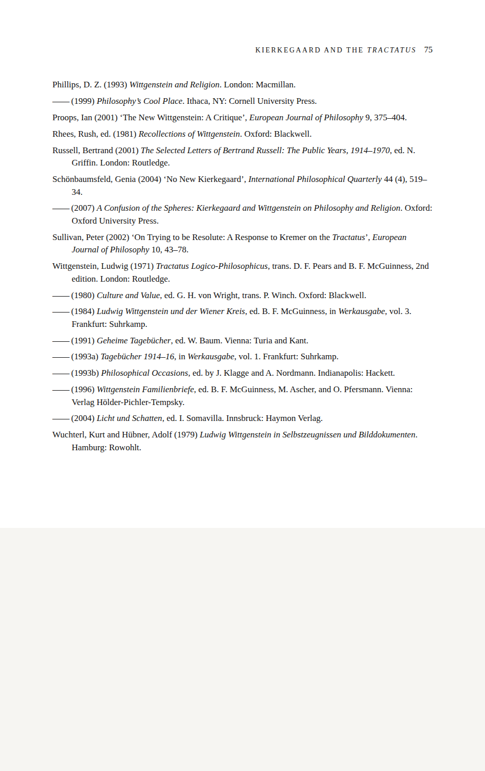Kierkegaard and the Tractatus 75
Phillips, D. Z. (1993) Wittgenstein and Religion. London: Macmillan.
—— (1999) Philosophy’s Cool Place. Ithaca, NY: Cornell University Press.
Proops, Ian (2001) ‘The New Wittgenstein: A Critique’, European Journal of Philosophy 9, 375–404.
Rhees, Rush, ed. (1981) Recollections of Wittgenstein. Oxford: Blackwell.
Russell, Bertrand (2001) The Selected Letters of Bertrand Russell: The Public Years, 1914–1970, ed. N. Griffin. London: Routledge.
Schönbaumsfeld, Genia (2004) ‘No New Kierkegaard’, International Philosophical Quarterly 44 (4), 519–34.
—— (2007) A Confusion of the Spheres: Kierkegaard and Wittgenstein on Philosophy and Religion. Oxford: Oxford University Press.
Sullivan, Peter (2002) ‘On Trying to be Resolute: A Response to Kremer on the Tractatus’, European Journal of Philosophy 10, 43–78.
Wittgenstein, Ludwig (1971) Tractatus Logico-Philosophicus, trans. D. F. Pears and B. F. McGuinness, 2nd edition. London: Routledge.
—— (1980) Culture and Value, ed. G. H. von Wright, trans. P. Winch. Oxford: Blackwell.
—— (1984) Ludwig Wittgenstein und der Wiener Kreis, ed. B. F. McGuinness, in Werkausgabe, vol. 3. Frankfurt: Suhrkamp.
—— (1991) Geheime Tagebücher, ed. W. Baum. Vienna: Turia and Kant.
—— (1993a) Tagebücher 1914–16, in Werkausgabe, vol. 1. Frankfurt: Suhrkamp.
—— (1993b) Philosophical Occasions, ed. by J. Klagge and A. Nordmann. Indianapolis: Hackett.
—— (1996) Wittgenstein Familienbriefe, ed. B. F. McGuinness, M. Ascher, and O. Pfersmann. Vienna: Verlag Hölder-Pichler-Tempsky.
—— (2004) Licht und Schatten, ed. I. Somavilla. Innsbruck: Haymon Verlag.
Wuchterl, Kurt and Hübner, Adolf (1979) Ludwig Wittgenstein in Selbstzeugnissen und Bilddokumenten. Hamburg: Rowohlt.